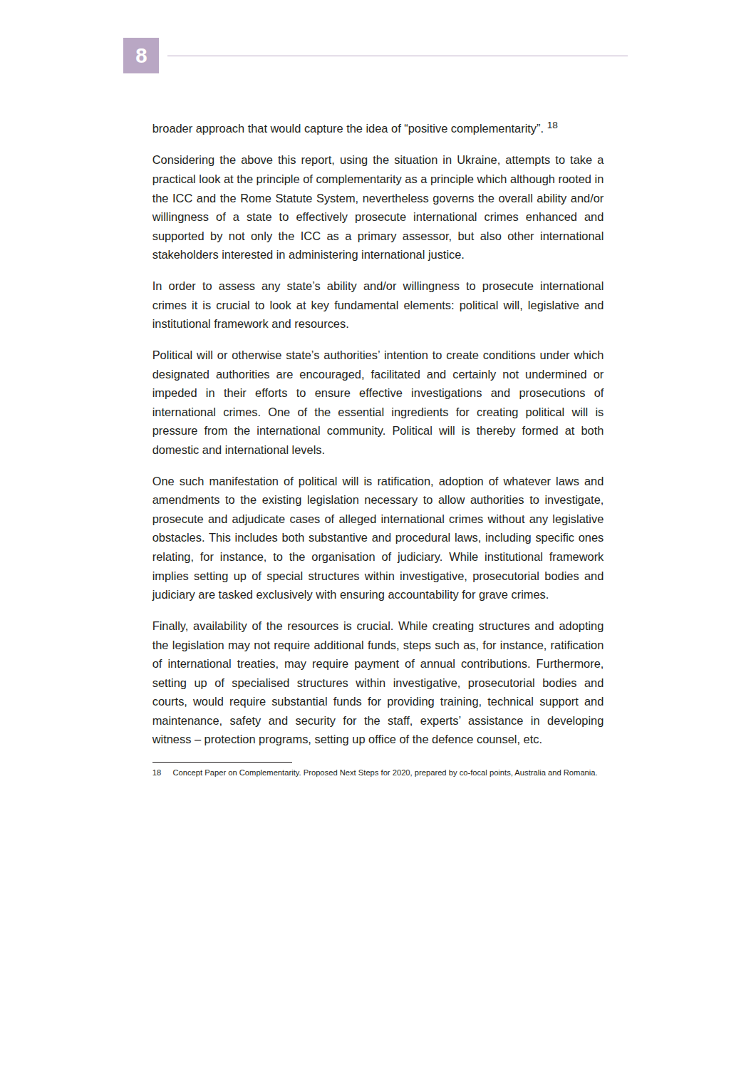8
broader approach that would capture the idea of “positive complementarity”. 18
Considering the above this report, using the situation in Ukraine, attempts to take a practical look at the principle of complementarity as a principle which although rooted in the ICC and the Rome Statute System, nevertheless governs the overall ability and/or willingness of a state to effectively prosecute international crimes enhanced and supported by not only the ICC as a primary assessor, but also other international stakeholders interested in administering international justice.
In order to assess any state’s ability and/or willingness to prosecute international crimes it is crucial to look at key fundamental elements: political will, legislative and institutional framework and resources.
Political will or otherwise state’s authorities’ intention to create conditions under which designated authorities are encouraged, facilitated and certainly not undermined or impeded in their efforts to ensure effective investigations and prosecutions of international crimes. One of the essential ingredients for creating political will is pressure from the international community. Political will is thereby formed at both domestic and international levels.
One such manifestation of political will is ratification, adoption of whatever laws and amendments to the existing legislation necessary to allow authorities to investigate, prosecute and adjudicate cases of alleged international crimes without any legislative obstacles. This includes both substantive and procedural laws, including specific ones relating, for instance, to the organisation of judiciary. While institutional framework implies setting up of special structures within investigative, prosecutorial bodies and judiciary are tasked exclusively with ensuring accountability for grave crimes.
Finally, availability of the resources is crucial. While creating structures and adopting the legislation may not require additional funds, steps such as, for instance, ratification of international treaties, may require payment of annual contributions. Furthermore, setting up of specialised structures within investigative, prosecutorial bodies and courts, would require substantial funds for providing training, technical support and maintenance, safety and security for the staff, experts’ assistance in developing witness – protection programs, setting up office of the defence counsel, etc.
18 Concept Paper on Complementarity. Proposed Next Steps for 2020, prepared by co-focal points, Australia and Romania.